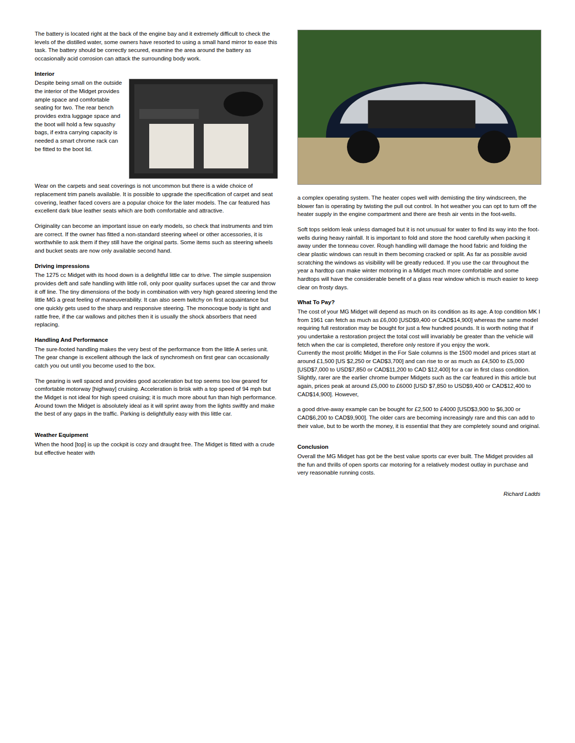The battery is located right at the back of the engine bay and it extremely difficult to check the levels of the distilled water, some owners have resorted to using a small hand mirror to ease this task. The battery should be correctly secured, examine the area around the battery as occasionally acid corrosion can attack the surrounding body work.
Interior
Despite being small on the outside the interior of the Midget provides ample space and comfortable seating for two. The rear bench provides extra luggage space and the boot will hold a few squashy bags, if extra carrying capacity is needed a smart chrome rack can be fitted to the boot lid.
Wear on the carpets and seat coverings is not uncommon but there is a wide choice of replacement trim panels available. It is possible to upgrade the specification of carpet and seat covering, leather faced covers are a popular choice for the later models. The car featured has excellent dark blue leather seats which are both comfortable and attractive.
Originality can become an important issue on early models, so check that instruments and trim are correct. If the owner has fitted a non-standard steering wheel or other accessories, it is worthwhile to ask them if they still have the original parts. Some items such as steering wheels and bucket seats are now only available second hand.
Driving impressions
The 1275 cc Midget with its hood down is a delightful little car to drive. The simple suspension provides deft and safe handling with little roll, only poor quality surfaces upset the car and throw it off line. The tiny dimensions of the body in combination with very high geared steering lend the little MG a great feeling of maneuverability. It can also seem twitchy on first acquaintance but one quickly gets used to the sharp and responsive steering. The monocoque body is tight and rattle free, if the car wallows and pitches then it is usually the shock absorbers that need replacing.
Handling And Performance
The sure-footed handling makes the very best of the performance from the little A series unit. The gear change is excellent although the lack of synchromesh on first gear can occasionally catch you out until you become used to the box.
The gearing is well spaced and provides good acceleration but top seems too low geared for comfortable motorway [highway] cruising. Acceleration is brisk with a top speed of 94 mph but the Midget is not ideal for high speed cruising; it is much more about fun than high performance. Around town the Midget is absolutely ideal as it will sprint away from the lights swiftly and make the best of any gaps in the traffic. Parking is delightfully easy with this little car.
Weather Equipment
When the hood [top] is up the cockpit is cozy and draught free. The Midget is fitted with a crude but effective heater with
a complex operating system. The heater copes well with demisting the tiny windscreen, the blower fan is operating by twisting the pull out control. In hot weather you can opt to turn off the heater supply in the engine compartment and there are fresh air vents in the foot-wells.
Soft tops seldom leak unless damaged but it is not unusual for water to find its way into the foot-wells during heavy rainfall. It is important to fold and store the hood carefully when packing it away under the tonneau cover. Rough handling will damage the hood fabric and folding the clear plastic windows can result in them becoming cracked or split. As far as possible avoid scratching the windows as visibility will be greatly reduced. If you use the car throughout the year a hardtop can make winter motoring in a Midget much more comfortable and some hardtops will have the considerable benefit of a glass rear window which is much easier to keep clear on frosty days.
What To Pay?
The cost of your MG Midget will depend as much on its condition as its age. A top condition MK I from 1961 can fetch as much as £6,000 [USD$9,400 or CAD$14,900] whereas the same model requiring full restoration may be bought for just a few hundred pounds. It is worth noting that if you undertake a restoration project the total cost will invariably be greater than the vehicle will fetch when the car is completed, therefore only restore if you enjoy the work.
Currently the most prolific Midget in the For Sale columns is the 1500 model and prices start at around £1,500 [US $2,250 or CAD$3,700] and can rise to or as much as £4,500 to £5,000 [USD$7,000 to USD$7,850 or CAD$11,200 to CAD $12,400] for a car in first class condition. Slightly, rarer are the earlier chrome bumper Midgets such as the car featured in this article but again, prices peak at around £5,000 to £6000 [USD $7,850 to USD$9,400 or CAD$12,400 to CAD$14,900]. However,
a good drive-away example can be bought for £2,500 to £4000 [USD$3,900 to $6,300 or CAD$6,200 to CAD$9,900]. The older cars are becoming increasingly rare and this can add to their value, but to be worth the money, it is essential that they are completely sound and original.
Conclusion
Overall the MG Midget has got be the best value sports car ever built. The Midget provides all the fun and thrills of open sports car motoring for a relatively modest outlay in purchase and very reasonable running costs.
Richard Ladds